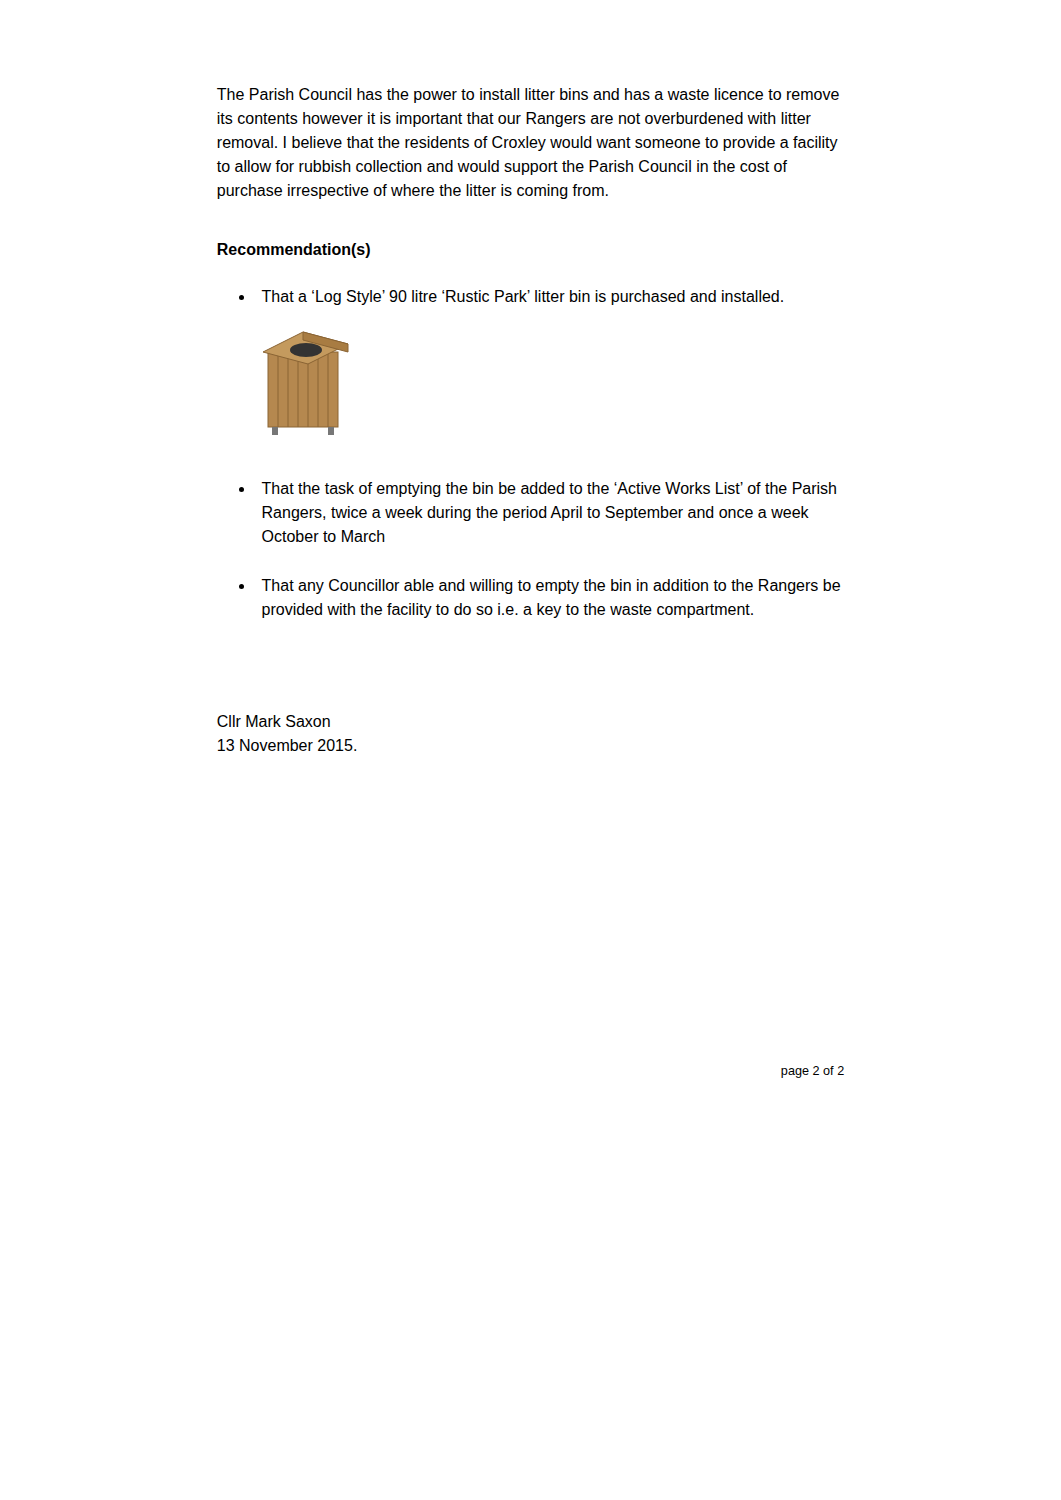The Parish Council has the power to install litter bins and has a waste licence to remove its contents however it is important that our Rangers are not overburdened with litter removal. I believe that the residents of Croxley would want someone to provide a facility to allow for rubbish collection and would support the Parish Council in the cost of purchase irrespective of where the litter is coming from.
Recommendation(s)
That a ‘Log Style’ 90 litre ‘Rustic Park’ litter bin is purchased and installed.
That the task of emptying the bin be added to the ‘Active Works List’ of the Parish Rangers, twice a week during the period April to September and once a week October to March
That any Councillor able and willing to empty the bin in addition to the Rangers be provided with the facility to do so i.e. a key to the waste compartment.
Cllr Mark Saxon
13 November 2015.
page 2 of 2